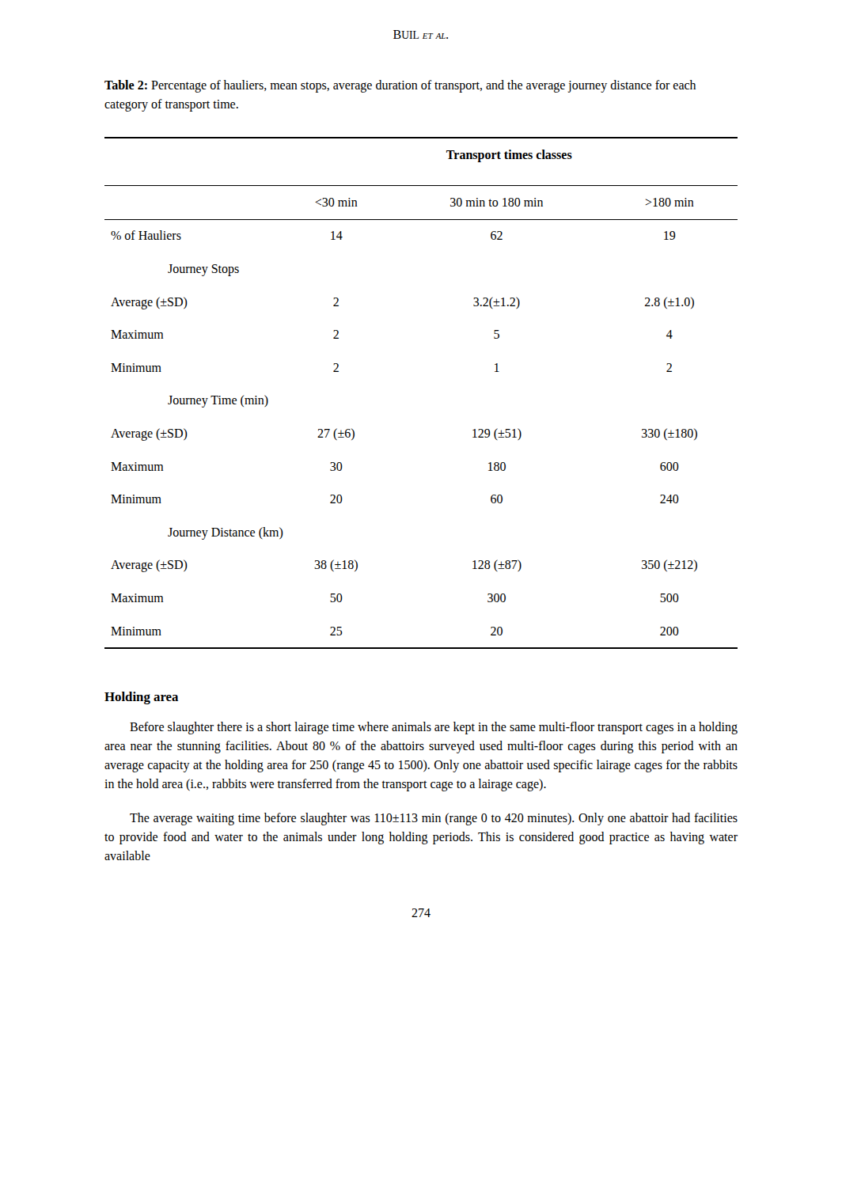BUIL et al.
Table 2: Percentage of hauliers, mean stops, average duration of transport, and the average journey distance for each category of transport time.
| | Transport times classes |
| --- | --- |
| | <30 min | 30 min to 180 min | >180 min |
| % of Hauliers | 14 | 62 | 19 |
| Journey Stops |
| Average (±SD) | 2 | 3.2(±1.2) | 2.8 (±1.0) |
| Maximum | 2 | 5 | 4 |
| Minimum | 2 | 1 | 2 |
| Journey Time (min) |
| Average (±SD) | 27 (±6) | 129 (±51) | 330 (±180) |
| Maximum | 30 | 180 | 600 |
| Minimum | 20 | 60 | 240 |
| Journey Distance (km) |
| Average (±SD) | 38 (±18) | 128 (±87) | 350 (±212) |
| Maximum | 50 | 300 | 500 |
| Minimum | 25 | 20 | 200 |
Holding area
Before slaughter there is a short lairage time where animals are kept in the same multi-floor transport cages in a holding area near the stunning facilities. About 80 % of the abattoirs surveyed used multi-floor cages during this period with an average capacity at the holding area for 250 (range 45 to 1500). Only one abattoir used specific lairage cages for the rabbits in the hold area (i.e., rabbits were transferred from the transport cage to a lairage cage).
The average waiting time before slaughter was 110±113 min (range 0 to 420 minutes). Only one abattoir had facilities to provide food and water to the animals under long holding periods. This is considered good practice as having water available
274